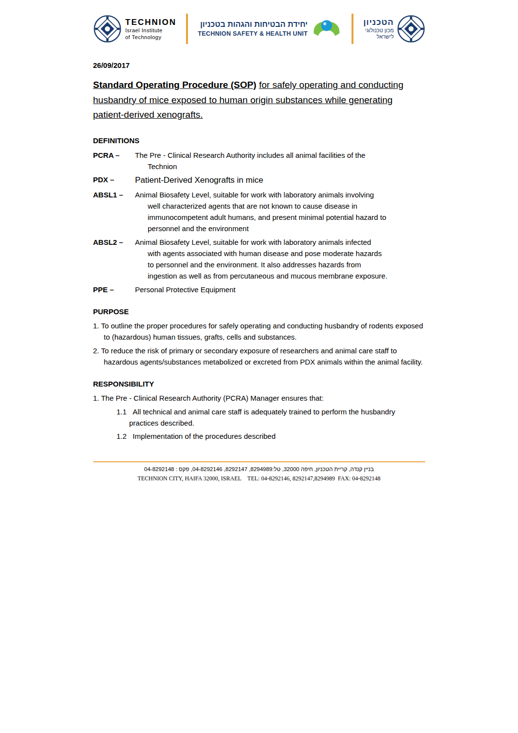TECHNION Israel Institute
of Technology
יחידת הבטיחות והגהות בטכניון TECHNION SAFETY & HEALTH UNIT
הטכניון מכון טכנולוגי
לישראל
26/09/2017
Standard Operating Procedure (SOP) for safely operating and conducting husbandry of mice exposed to human origin substances while generating patient-derived xenografts.
DEFINITIONS
PCRA –
The Pre - Clinical Research Authority includes all animal facilities of the
Technion
PDX –
Patient-Derived Xenografts in mice
ABSL1 –
Animal Biosafety Level, suitable for work with laboratory animals involving
well characterized agents that are not known to cause disease in
immunocompetent adult humans, and present minimal potential hazard to
personnel and the environment
ABSL2 –
Animal Biosafety Level, suitable for work with laboratory animals infected
with agents associated with human disease and pose moderate hazards
to personnel and the environment. It also addresses hazards from
ingestion as well as from percutaneous and mucous membrane exposure.
PPE –
Personal Protective Equipment
PURPOSE
1. To outline the proper procedures for safely operating and conducting husbandry of rodents exposed to (hazardous) human tissues, grafts, cells and substances.
2. To reduce the risk of primary or secondary exposure of researchers and animal care staff to hazardous agents/substances metabolized or excreted from PDX animals within the animal facility.
RESPONSIBILITY
1. The Pre - Clinical Research Authority (PCRA) Manager ensures that:
1.1 All technical and animal care staff is adequately trained to perform the husbandry practices described.
1.2 Implementation of the procedures described
בניין קנדה, קריית הטכניון, חיפה 32000, טל:8294989, 8292147, 04-8292146, פקס : 04-8292148
TECHNION CITY, HAIFA 32000, ISRAEL TEL: 04-8292146, 8292147,8294989 FAX: 04-8292148